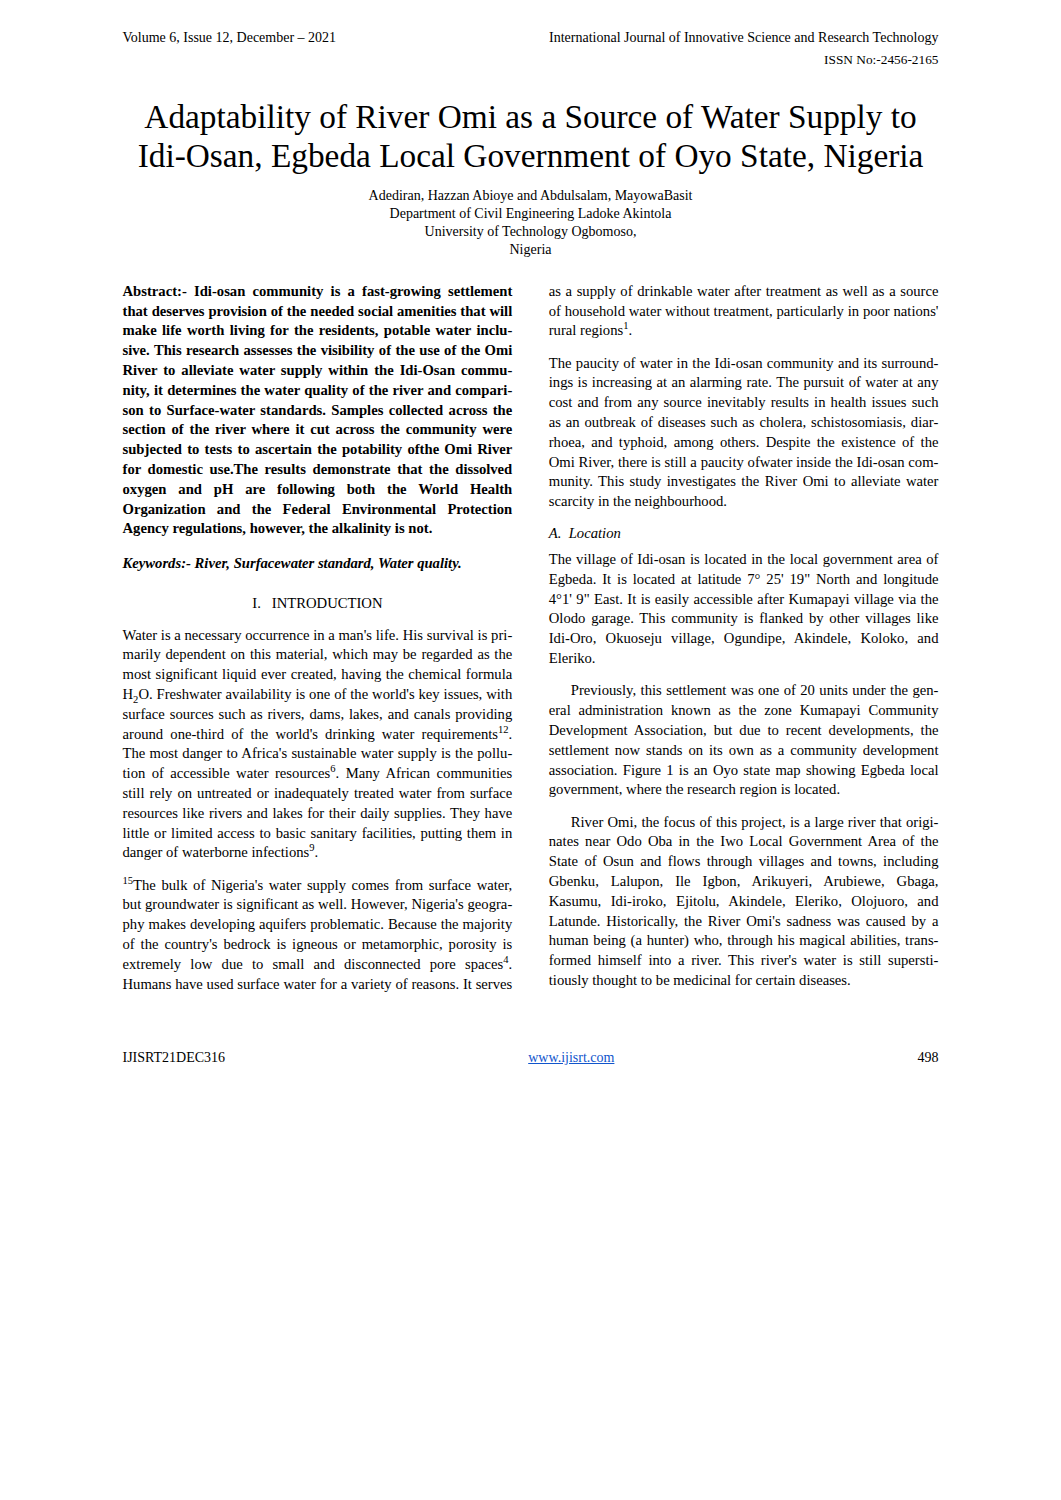Volume 6, Issue 12, December – 2021 International Journal of Innovative Science and Research Technology
ISSN No:-2456-2165
Adaptability of River Omi as a Source of Water Supply to Idi-Osan, Egbeda Local Government of Oyo State, Nigeria
Adediran, Hazzan Abioye and Abdulsalam, MayowaBasit
Department of Civil Engineering Ladoke Akintola
University of Technology Ogbomoso,
Nigeria
Abstract:- Idi-osan community is a fast-growing settlement that deserves provision of the needed social amenities that will make life worth living for the residents, potable water inclusive. This research assesses the visibility of the use of the Omi River to alleviate water supply within the Idi-Osan community, it determines the water quality of the river and comparison to Surface-water standards. Samples collected across the section of the river where it cut across the community were subjected to tests to ascertain the potability ofthe Omi River for domestic use.The results demonstrate that the dissolved oxygen and pH are following both the World Health Organization and the Federal Environmental Protection Agency regulations, however, the alkalinity is not.
Keywords:- River, Surfacewater standard, Water quality.
I. INTRODUCTION
Water is a necessary occurrence in a man's life. His survival is primarily dependent on this material, which may be regarded as the most significant liquid ever created, having the chemical formula H2O. Freshwater availability is one of the world's key issues, with surface sources such as rivers, dams, lakes, and canals providing around one-third of the world's drinking water requirements12. The most danger to Africa's sustainable water supply is the pollution of accessible water resources6. Many African communities still rely on untreated or inadequately treated water from surface resources like rivers and lakes for their daily supplies. They have little or limited access to basic sanitary facilities, putting them in danger of waterborne infections9.
15The bulk of Nigeria's water supply comes from surface water, but groundwater is significant as well. However, Nigeria's geography makes developing aquifers problematic. Because the majority of the country's bedrock is igneous or metamorphic, porosity is extremely low due to small and disconnected pore spaces4. Humans have used surface water for a variety of reasons. It serves as a supply of drinkable water after treatment as well as a source of household water without treatment, particularly in poor nations' rural regions1.
The paucity of water in the Idi-osan community and its surroundings is increasing at an alarming rate. The pursuit of water at any cost and from any source inevitably results in health issues such as an outbreak of diseases such as cholera, schistosomiasis, diarrhoea, and typhoid, among others. Despite the existence of the Omi River, there is still a paucity ofwater inside the Idi-osan community. This study investigates the River Omi to alleviate water scarcity in the neighbourhood.
A. Location
The village of Idi-osan is located in the local government area of Egbeda. It is located at latitude 7° 25' 19" North and longitude 4°1' 9" East. It is easily accessible after Kumapayi village via the Olodo garage. This community is flanked by other villages like Idi-Oro, Okuoseju village, Ogundipe, Akindele, Koloko, and Eleriko.
Previously, this settlement was one of 20 units under the general administration known as the zone Kumapayi Community Development Association, but due to recent developments, the settlement now stands on its own as a community development association. Figure 1 is an Oyo state map showing Egbeda local government, where the research region is located.
River Omi, the focus of this project, is a large river that originates near Odo Oba in the Iwo Local Government Area of the State of Osun and flows through villages and towns, including Gbenku, Lalupon, Ile Igbon, Arikuyeri, Arubiewe, Gbaga, Kasumu, Idi-iroko, Ejitolu, Akindele, Eleriko, Olojuoro, and Latunde. Historically, the River Omi's sadness was caused by a human being (a hunter) who, through his magical abilities, transformed himself into a river. This river's water is still superstitiously thought to be medicinal for certain diseases.
IJISRT21DEC316 www.ijisrt.com 498